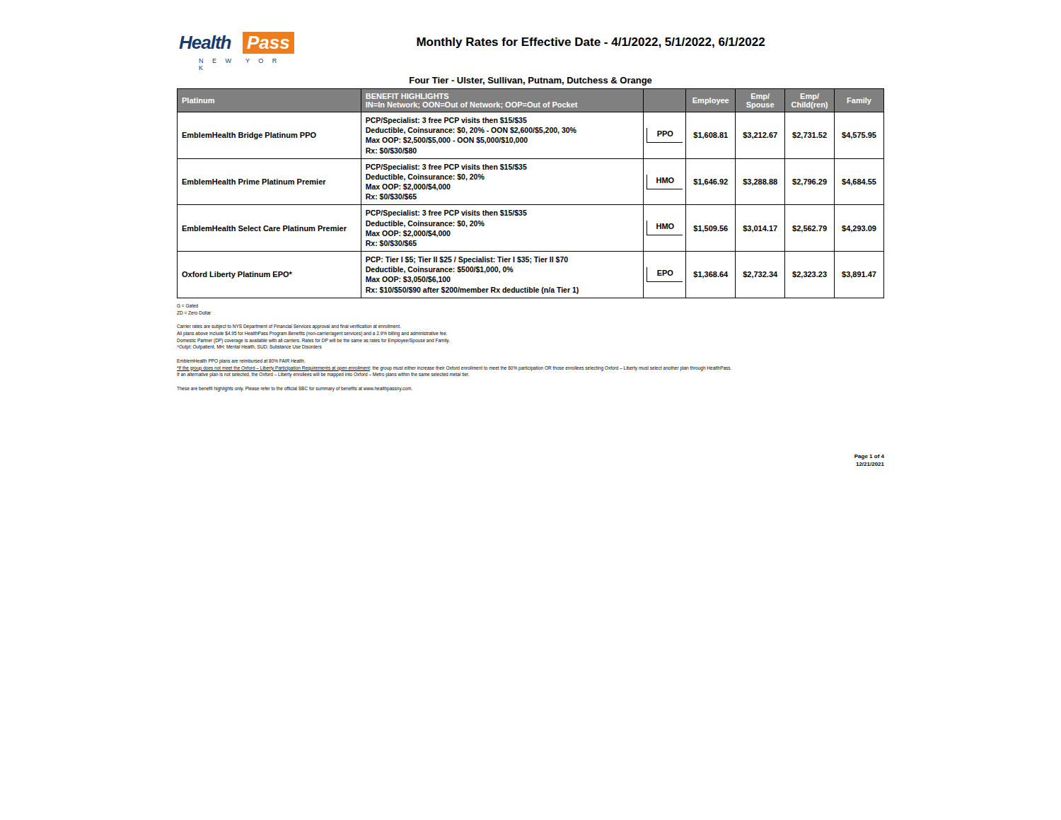Health Pass N E W Y O R K
Monthly Rates for Effective Date - 4/1/2022, 5/1/2022, 6/1/2022
Four Tier - Ulster, Sullivan, Putnam, Dutchess & Orange
| Platinum | BENEFIT HIGHLIGHTS IN=In Network; OON=Out of Network; OOP=Out of Pocket | | Employee | Emp/ Spouse | Emp/ Child(ren) | Family |
| --- | --- | --- | --- | --- | --- | --- |
| EmblemHealth Bridge Platinum PPO | PCP/Specialist: 3 free PCP visits then $15/$35 Deductible, Coinsurance: $0, 20% - OON $2,600/$5,200, 30% Max OOP: $2,500/$5,000 - OON $5,000/$10,000 Rx: $0/$30/$80 | PPO | $1,608.81 | $3,212.67 | $2,731.52 | $4,575.95 |
| EmblemHealth Prime Platinum Premier | PCP/Specialist: 3 free PCP visits then $15/$35 Deductible, Coinsurance: $0, 20% Max OOP: $2,000/$4,000 Rx: $0/$30/$65 | HMO | $1,646.92 | $3,288.88 | $2,796.29 | $4,684.55 |
| EmblemHealth Select Care Platinum Premier | PCP/Specialist: 3 free PCP visits then $15/$35 Deductible, Coinsurance: $0, 20% Max OOP: $2,000/$4,000 Rx: $0/$30/$65 | HMO | $1,509.56 | $3,014.17 | $2,562.79 | $4,293.09 |
| Oxford Liberty Platinum EPO* | PCP: Tier I $5; Tier II $25 / Specialist: Tier I $35; Tier II $70 Deductible, Coinsurance: $500/$1,000, 0% Max OOP: $3,050/$6,100 Rx: $10/$50/$90 after $200/member Rx deductible (n/a Tier 1) | EPO | $1,368.64 | $2,732.34 | $2,323.23 | $3,891.47 |
G = Gated
ZD = Zero Dollar
Carrier rates are subject to NYS Department of Financial Services approval and final verification at enrollment.
All plans above include $4.95 for HealthPass Program Benefits (non-carrier/agent services) and a 2.9% billing and administrative fee.
Domestic Partner (DP) coverage is available with all carriers. Rates for DP will be the same as rates for Employee/Spouse and Family.
^Outpt: Outpatient, MH: Mental Health, SUD: Substance Use Disorders
EmblemHealth PPO plans are reimbursed at 80% FAIR Health.
*If the group does not meet the Oxford – Liberty Participation Requirements at open enrollment: the group must either increase their Oxford enrollment to meet the 60% participation OR those enrollees selecting Oxford – Liberty must select another plan through HealthPass.
If an alternative plan is not selected, the Oxford – Liberty enrollees will be mapped into Oxford – Metro plans within the same selected metal tier.
These are benefit highlights only. Please refer to the official SBC for summary of benefits at www.healthpassny.com.
Page 1 of 4
12/21/2021